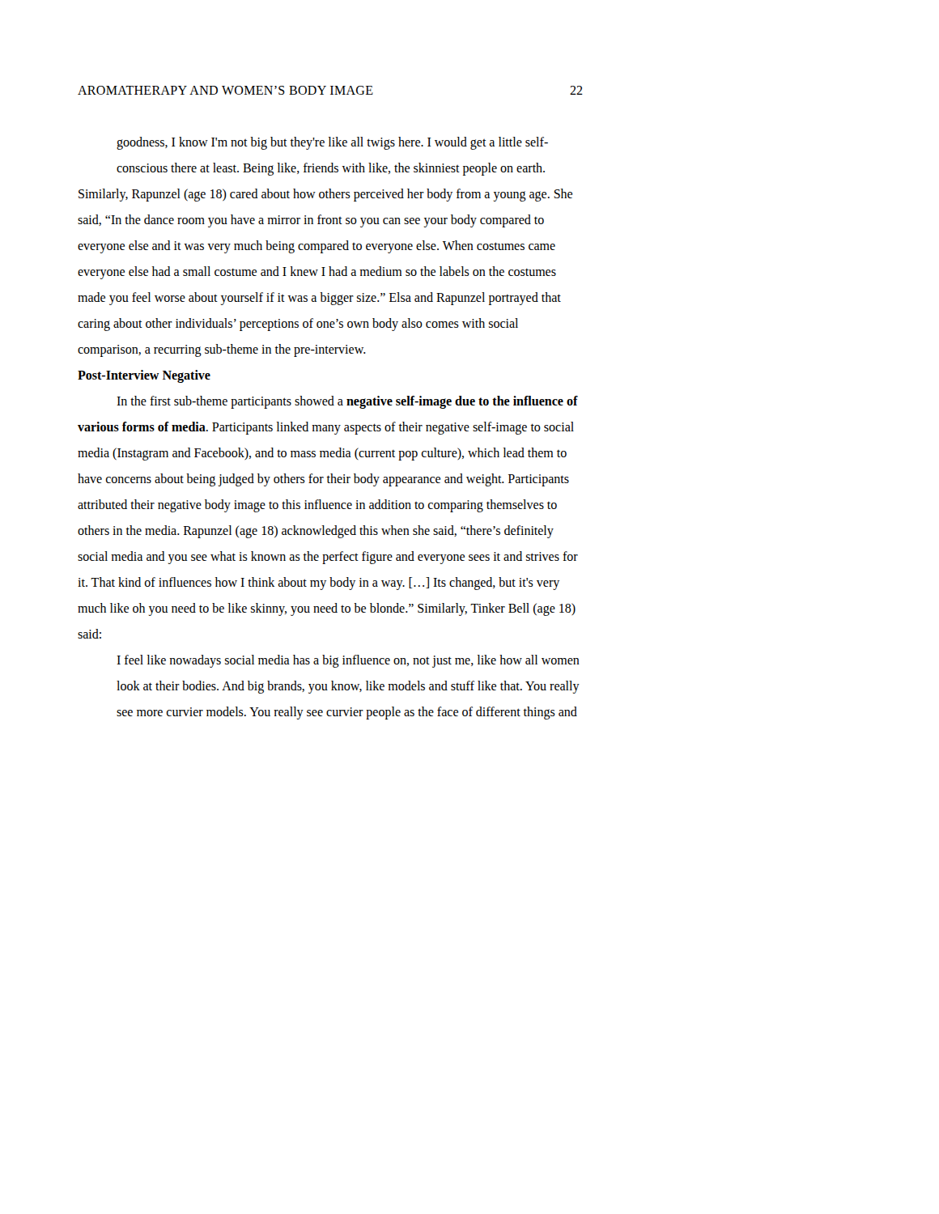Aromatherapy and Women’s Body Image 22
goodness, I know I'm not big but they're like all twigs here. I would get a little self-conscious there at least. Being like, friends with like, the skinniest people on earth.
Similarly, Rapunzel (age 18) cared about how others perceived her body from a young age. She said, “In the dance room you have a mirror in front so you can see your body compared to everyone else and it was very much being compared to everyone else. When costumes came everyone else had a small costume and I knew I had a medium so the labels on the costumes made you feel worse about yourself if it was a bigger size.” Elsa and Rapunzel portrayed that caring about other individuals’ perceptions of one’s own body also comes with social comparison, a recurring sub-theme in the pre-interview.
Post-Interview Negative
In the first sub-theme participants showed a negative self-image due to the influence of various forms of media. Participants linked many aspects of their negative self-image to social media (Instagram and Facebook), and to mass media (current pop culture), which lead them to have concerns about being judged by others for their body appearance and weight. Participants attributed their negative body image to this influence in addition to comparing themselves to others in the media. Rapunzel (age 18) acknowledged this when she said, “there’s definitely social media and you see what is known as the perfect figure and everyone sees it and strives for it. That kind of influences how I think about my body in a way. […] Its changed, but it's very much like oh you need to be like skinny, you need to be blonde.” Similarly, Tinker Bell (age 18) said:
I feel like nowadays social media has a big influence on, not just me, like how all women look at their bodies. And big brands, you know, like models and stuff like that. You really see more curvier models. You really see curvier people as the face of different things and